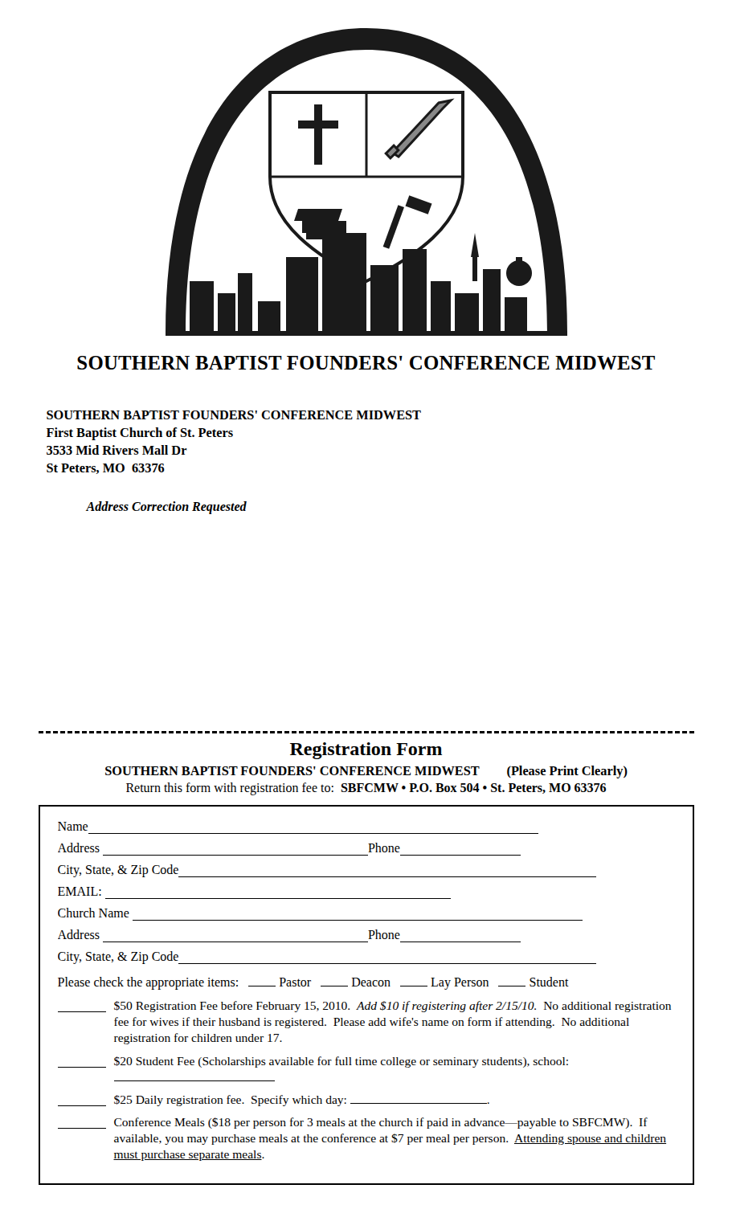SOUTHERN BAPTIST FOUNDERS' CONFERENCE MIDWEST
SOUTHERN BAPTIST FOUNDERS' CONFERENCE MIDWEST
First Baptist Church of St. Peters
3533 Mid Rivers Mall Dr
St Peters, MO 63376
Address Correction Requested
Registration Form
SOUTHERN BAPTIST FOUNDERS' CONFERENCE MIDWEST (Please Print Clearly)
Return this form with registration fee to: SBFCMW • P.O. Box 504 • St. Peters, MO 63376
Name
Address Phone
City, State, & Zip Code
EMAIL:
Church Name
Address Phone
City, State, & Zip Code
Please check the appropriate items: Pastor Deacon Lay Person Student
$50 Registration Fee before February 15, 2010. Add $10 if registering after 2/15/10. No additional registration fee for wives if their husband is registered. Please add wife's name on form if attending. No additional registration for children under 17.
$20 Student Fee (Scholarships available for full time college or seminary students), school:
$25 Daily registration fee. Specify which day: .
Conference Meals ($18 per person for 3 meals at the church if paid in advance—payable to SBFCMW). If available, you may purchase meals at the conference at $7 per meal per person. Attending spouse and children must purchase separate meals.